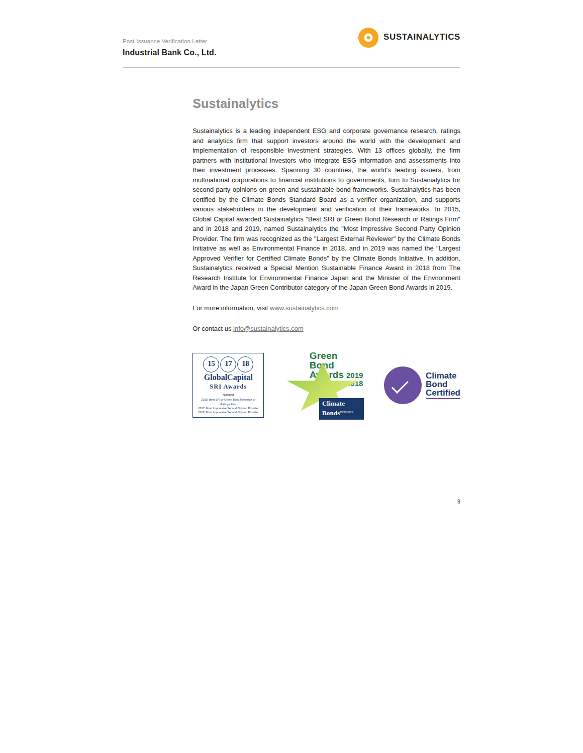Post-Issuance Verification Letter
Industrial Bank Co., Ltd.
SUSTAINALYTICS
Sustainalytics
Sustainalytics is a leading independent ESG and corporate governance research, ratings and analytics firm that support investors around the world with the development and implementation of responsible investment strategies. With 13 offices globally, the firm partners with institutional investors who integrate ESG information and assessments into their investment processes. Spanning 30 countries, the world's leading issuers, from multinational corporations to financial institutions to governments, turn to Sustainalytics for second-party opinions on green and sustainable bond frameworks. Sustainalytics has been certified by the Climate Bonds Standard Board as a verifier organization, and supports various stakeholders in the development and verification of their frameworks. In 2015, Global Capital awarded Sustainalytics "Best SRI or Green Bond Research or Ratings Firm" and in 2018 and 2019, named Sustainalytics the "Most Impressive Second Party Opinion Provider. The firm was recognized as the "Largest External Reviewer" by the Climate Bonds Initiative as well as Environmental Finance in 2018, and in 2019 was named the "Largest Approved Verifier for Certified Climate Bonds" by the Climate Bonds Initiative. In addition, Sustainalytics received a Special Mention Sustainable Finance Award in 2018 from The Research Institute for Environmental Finance Japan and the Minister of the Environment Award in the Japan Green Contributor category of the Japan Green Bond Awards in 2019.
For more information, visit www.sustainalytics.com
Or contact us info@sustainalytics.com
15 17 18
GlobalCapital
SRI Awards
Named
2015: Best SRI or Green Bond Research or Ratings Firm
2017: Most Impressive Second Opinion Provider
2018: Most Impressive Second Opinion Provider
Green Bond
Awards 2019 2018
Climate BondsINITIATIVE
Climate
Bond
Certified
9